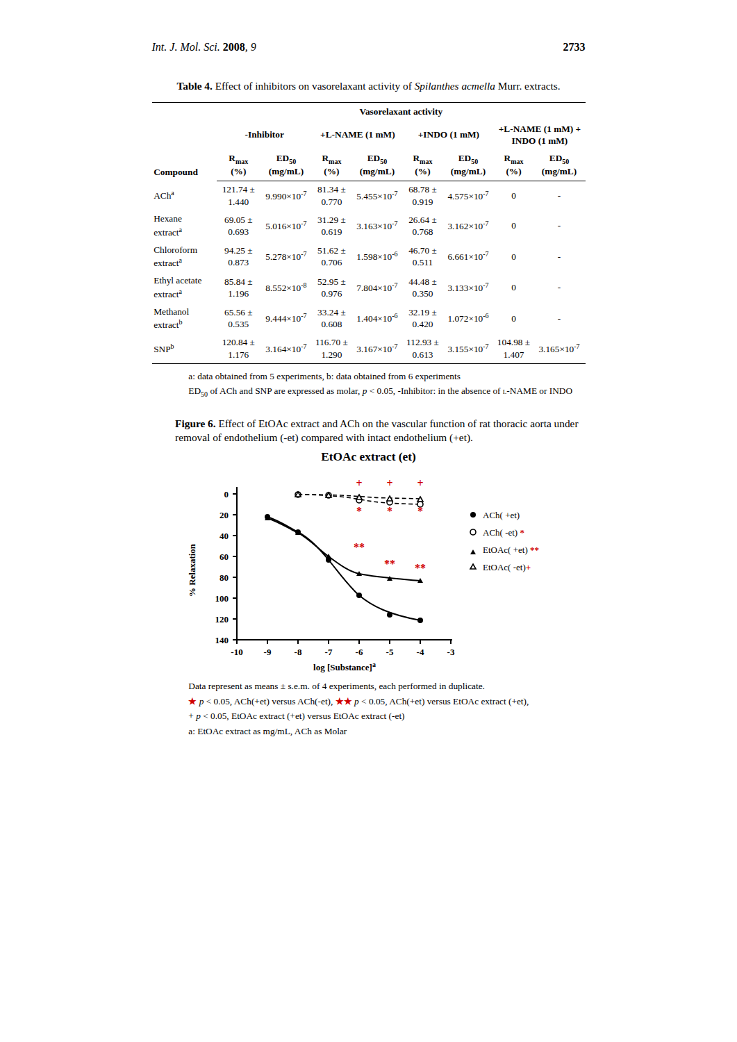Int. J. Mol. Sci. 2008, 9
2733
Table 4. Effect of inhibitors on vasorelaxant activity of Spilanthes acmella Murr. extracts.
| | Vasorelaxant activity |
| Compound | -Inhibitor | +L-NAME (1 mM) | +INDO (1 mM) | +L-NAME (1 mM) + INDO (1 mM) |
| R max (%) | ED 50 (mg/mL) | R max (%) | ED 50 (mg/mL) | R max (%) | ED 50 (mg/mL) | R max (%) | ED 50 (mg/mL) |
| ACh a | 121.74 ± 1.440 | 9.990×10 -7 | 81.34 ± 0.770 | 5.455×10 -7 | 68.78 ± 0.919 | 4.575×10 -7 | 0 | - |
| Hexane extract a | 69.05 ± 0.693 | 5.016×10 -7 | 31.29 ± 0.619 | 3.163×10 -7 | 26.64 ± 0.768 | 3.162×10 -7 | 0 | - |
| Chloroform extract a | 94.25 ± 0.873 | 5.278×10 -7 | 51.62 ± 0.706 | 1.598×10 -6 | 46.70 ± 0.511 | 6.661×10 -7 | 0 | - |
| Ethyl acetate extract a | 85.84 ± 1.196 | 8.552×10 -8 | 52.95 ± 0.976 | 7.804×10 -7 | 44.48 ± 0.350 | 3.133×10 -7 | 0 | - |
| Methanol extract b | 65.56 ± 0.535 | 9.444×10 -7 | 33.24 ± 0.608 | 1.404×10 -6 | 32.19 ± 0.420 | 1.072×10 -6 | 0 | - |
| SNP b | 120.84 ± 1.176 | 3.164×10 -7 | 116.70 ± 1.290 | 3.167×10 -7 | 112.93 ± 0.613 | 3.155×10 -7 | 104.98 ± 1.407 | 3.165×10 -7 |
a: data obtained from 5 experiments, b: data obtained from 6 experiments
ED50 of ACh and SNP are expressed as molar, p < 0.05, -Inhibitor: in the absence of l-NAME or INDO
Figure 6. Effect of EtOAc extract and ACh on the vascular function of rat thoracic aorta under removal of endothelium (-et) compared with intact endothelium (+et).
EtOAc extract (et)
0 20 40 60 80 100 120 140 -10 -9 -8 -7 -6 -5 -4 -3 % Relaxation log [Substance]a + + + * * * ** ** ** ACh( +et) ACh( -et) * EtOAc( +et) ** EtOAc( -et)+
Data represent as means ± s.e.m. of 4 experiments, each performed in duplicate.
★ p < 0.05, ACh(+et) versus ACh(-et), ★★ p < 0.05, ACh(+et) versus EtOAc extract (+et),
+ p < 0.05, EtOAc extract (+et) versus EtOAc extract (-et)
a: EtOAc extract as mg/mL, ACh as Molar